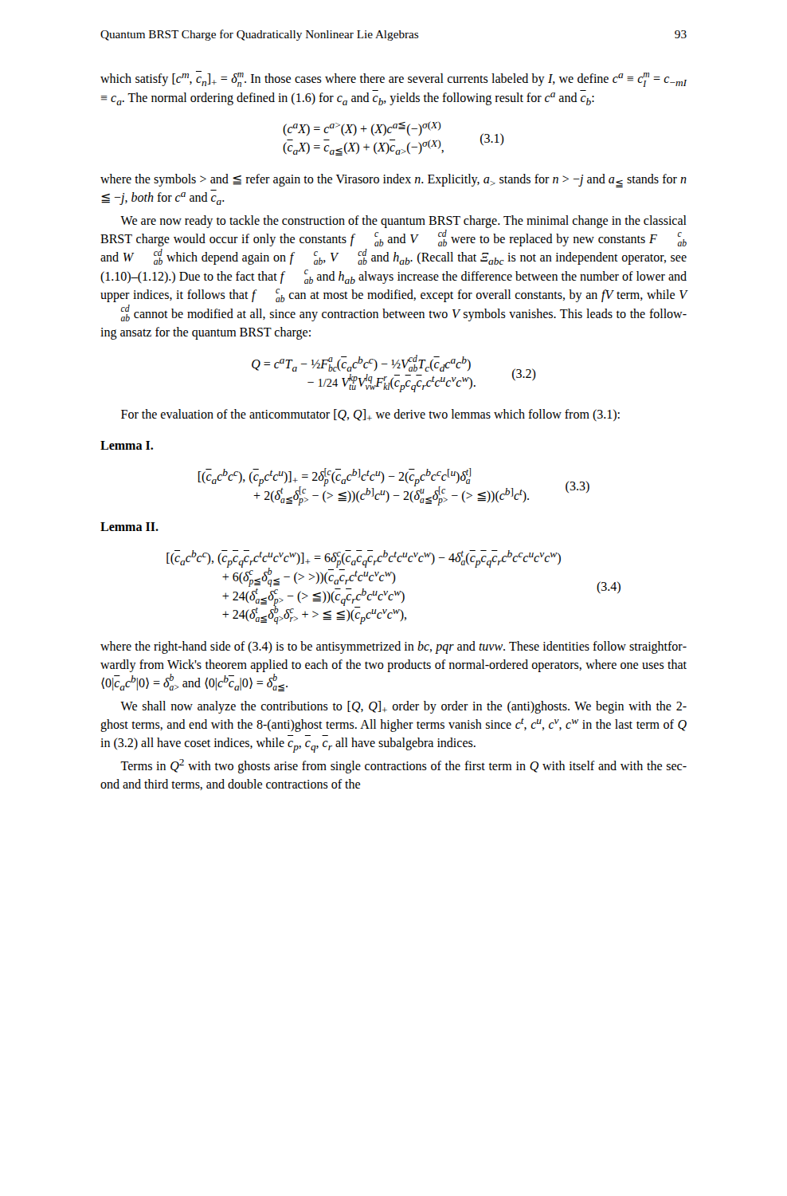Quantum BRST Charge for Quadratically Nonlinear Lie Algebras 93
which satisfy [cm, cn]+ = δmn. In those cases where there are several currents labeled by I, we define ca ≡ cmI = c−mI ≡ ca. The normal ordering defined in (1.6) for ca and cb, yields the following result for ca and cb:
(caX) = ca>(X) + (X)ca≦(−)σ(X) (caX) = ca≦(X) + (X)ca>(−)σ(X), (3.1)
where the symbols > and ≦ refer again to the Virasoro index n. Explicitly, a> stands for n > −j and a≦ stands for n ≦ −j, both for ca and ca.
We are now ready to tackle the construction of the quantum BRST charge. The minimal change in the classical BRST charge would occur if only the constants fcab and Vcd ab were to be replaced by new constants Fcab and Wcd ab which depend again on fcab, Vcd ab and hab. (Recall that Ξabc is not an independent operator, see (1.10)–(1.12).) Due to the fact that fcab and hab always increase the difference between the number of lower and upper indices, it follows that fcab can at most be modified, except for overall constants, by an fV term, while Vcd ab cannot be modified at all, since any contraction between two V symbols vanishes. This leads to the following ansatz for the quantum BRST charge:
Q = caTa − ½Fabc(cacbcc) − ½Vcd ab Tc(cdcacb) − 1/24 Vkp tu Vlq vw Frkl(cpcqcrctcucvcw). (3.2)
For the evaluation of the anticommutator [Q, Q]+ we derive two lemmas which follow from (3.1):
Lemma I.
[(cacbcc), (cpctcu)]+ = 2δ[c p(cacb]ctcu) − 2(cpcbccc[u)δt] a + 2(δta≦δ[c p> − (> ≦))(cb]cu) − 2(δua≦δ[c p> − (> ≦))(cb]ct). (3.3)
Lemma II.
[(cacbcc), (cpcqcrctcucvcw)]+ = 6δcp(cacqcrcbctcucvcw) − 4δta(cpcqcrcbcccucvcw) + 6(δcp≦δbq≦ − (> >))(cacrctcucvcw) + 24(δta≦δcp> − (> ≦))(cqcrcbcucvcw) + 24(δta≦δbq>δcr> + > ≦ ≦)(cpcucvcw), (3.4)
where the right-hand side of (3.4) is to be antisymmetrized in bc, pqr and tuvw. These identities follow straightforwardly from Wick's theorem applied to each of the two products of normal-ordered operators, where one uses that ⟨0|cacb|0⟩ = δba> and ⟨0|cbca|0⟩ = δba≦.
We shall now analyze the contributions to [Q, Q]+ order by order in the (anti)ghosts. We begin with the 2-ghost terms, and end with the 8-(anti)ghost terms. All higher terms vanish since ct, cu, cv, cw in the last term of Q in (3.2) all have coset indices, while cp, cq, cr all have subalgebra indices.
Terms in Q2 with two ghosts arise from single contractions of the first term in Q with itself and with the second and third terms, and double contractions of the